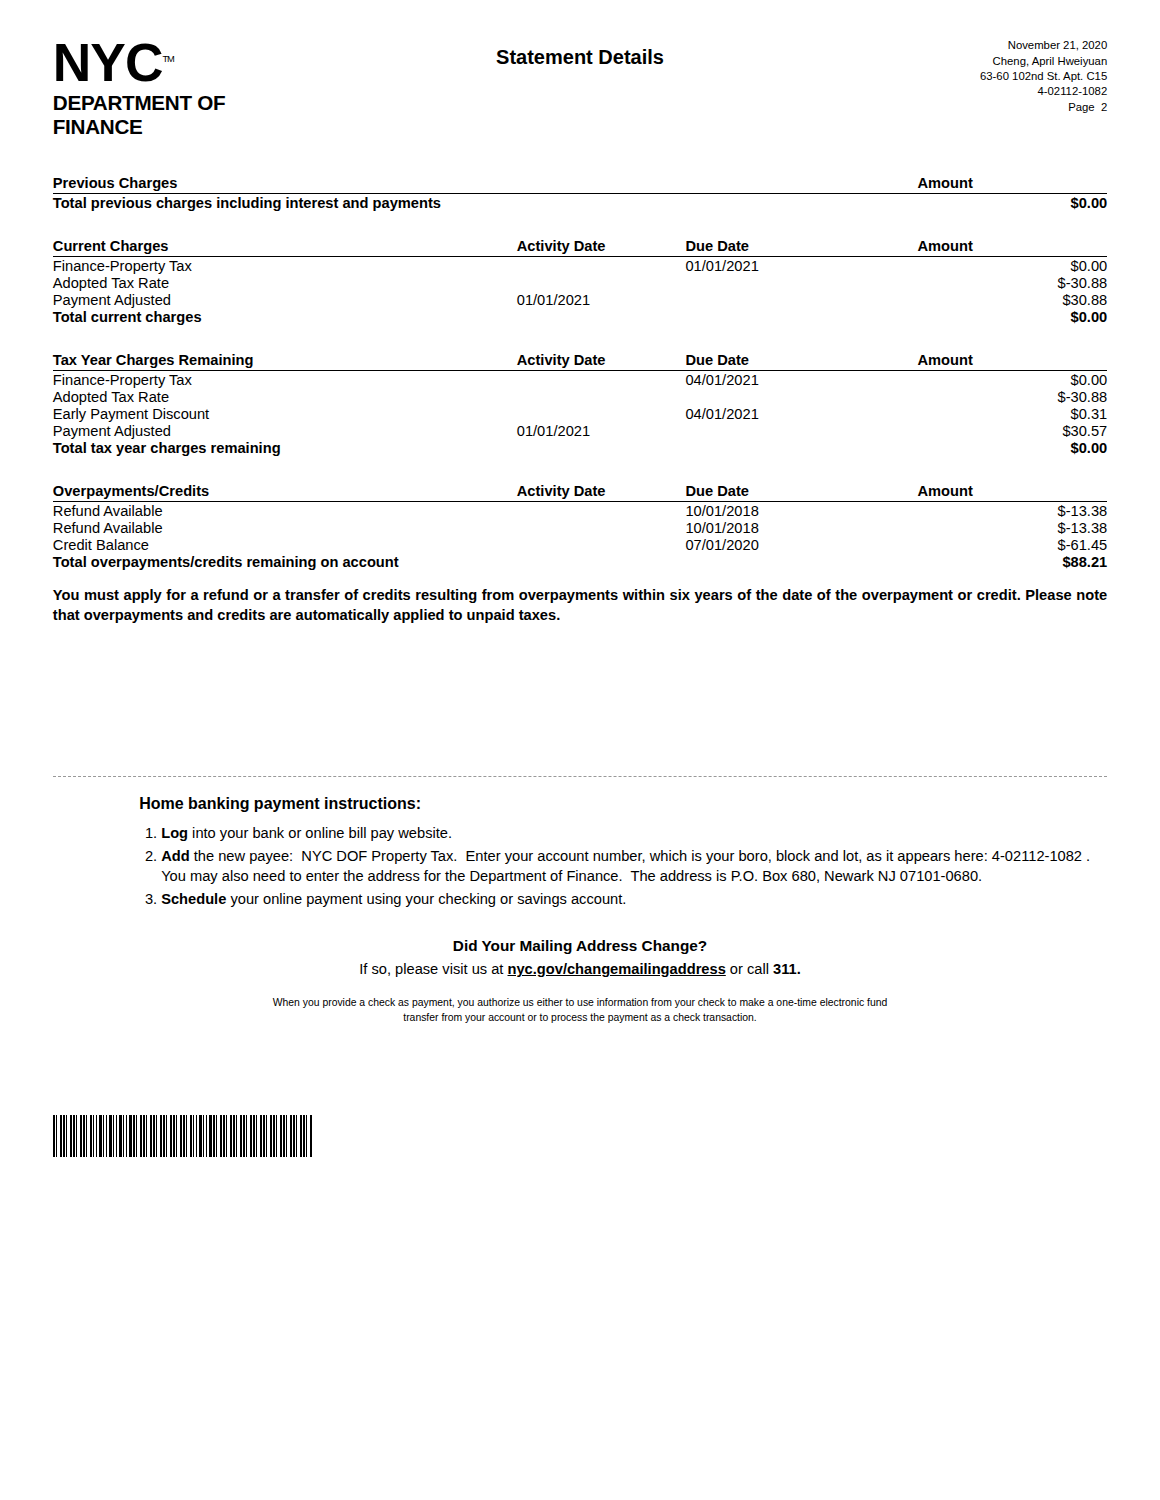NYCTM
DEPARTMENT OF FINANCE
Statement Details
November 21, 2020
Cheng, April Hweiyuan
63-60 102nd St. Apt. C15
4-02112-1082
Page 2
| Previous Charges | | | Amount |
| --- | --- | --- | --- |
| Total previous charges including interest and payments | $0.00 |
| Current Charges | Activity Date | Due Date | Amount |
| --- | --- | --- | --- |
| Finance-Property Tax | | 01/01/2021 | $0.00 |
| Adopted Tax Rate | | | $-30.88 |
| Payment Adjusted | 01/01/2021 | | $30.88 |
| Total current charges | $0.00 |
| Tax Year Charges Remaining | Activity Date | Due Date | Amount |
| --- | --- | --- | --- |
| Finance-Property Tax | | 04/01/2021 | $0.00 |
| Adopted Tax Rate | | | $-30.88 |
| Early Payment Discount | | 04/01/2021 | $0.31 |
| Payment Adjusted | 01/01/2021 | | $30.57 |
| Total tax year charges remaining | $0.00 |
| Overpayments/Credits | Activity Date | Due Date | Amount |
| --- | --- | --- | --- |
| Refund Available | | 10/01/2018 | $-13.38 |
| Refund Available | | 10/01/2018 | $-13.38 |
| Credit Balance | | 07/01/2020 | $-61.45 |
| Total overpayments/credits remaining on account | $88.21 |
You must apply for a refund or a transfer of credits resulting from overpayments within six years of the date of the overpayment or credit. Please note that overpayments and credits are automatically applied to unpaid taxes.
Home banking payment instructions:
Log into your bank or online bill pay website.
Add the new payee: NYC DOF Property Tax. Enter your account number, which is your boro, block and lot, as it appears here: 4-02112-1082 . You may also need to enter the address for the Department of Finance. The address is P.O. Box 680, Newark NJ 07101-0680.
Schedule your online payment using your checking or savings account.
Did Your Mailing Address Change?
If so, please visit us at nyc.gov/changemailingaddress or call 311.
When you provide a check as payment, you authorize us either to use information from your check to make a one-time electronic fund
transfer from your account or to process the payment as a check transaction.